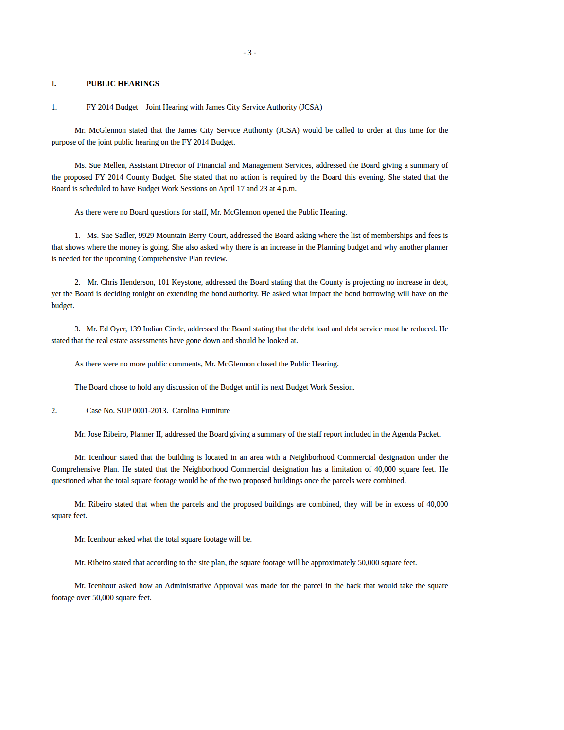- 3 -
I. PUBLIC HEARINGS
1. FY 2014 Budget – Joint Hearing with James City Service Authority (JCSA)
Mr. McGlennon stated that the James City Service Authority (JCSA) would be called to order at this time for the purpose of the joint public hearing on the FY 2014 Budget.
Ms. Sue Mellen, Assistant Director of Financial and Management Services, addressed the Board giving a summary of the proposed FY 2014 County Budget. She stated that no action is required by the Board this evening. She stated that the Board is scheduled to have Budget Work Sessions on April 17 and 23 at 4 p.m.
As there were no Board questions for staff, Mr. McGlennon opened the Public Hearing.
1. Ms. Sue Sadler, 9929 Mountain Berry Court, addressed the Board asking where the list of memberships and fees is that shows where the money is going. She also asked why there is an increase in the Planning budget and why another planner is needed for the upcoming Comprehensive Plan review.
2. Mr. Chris Henderson, 101 Keystone, addressed the Board stating that the County is projecting no increase in debt, yet the Board is deciding tonight on extending the bond authority. He asked what impact the bond borrowing will have on the budget.
3. Mr. Ed Oyer, 139 Indian Circle, addressed the Board stating that the debt load and debt service must be reduced. He stated that the real estate assessments have gone down and should be looked at.
As there were no more public comments, Mr. McGlennon closed the Public Hearing.
The Board chose to hold any discussion of the Budget until its next Budget Work Session.
2. Case No. SUP 0001-2013. Carolina Furniture
Mr. Jose Ribeiro, Planner II, addressed the Board giving a summary of the staff report included in the Agenda Packet.
Mr. Icenhour stated that the building is located in an area with a Neighborhood Commercial designation under the Comprehensive Plan. He stated that the Neighborhood Commercial designation has a limitation of 40,000 square feet. He questioned what the total square footage would be of the two proposed buildings once the parcels were combined.
Mr. Ribeiro stated that when the parcels and the proposed buildings are combined, they will be in excess of 40,000 square feet.
Mr. Icenhour asked what the total square footage will be.
Mr. Ribeiro stated that according to the site plan, the square footage will be approximately 50,000 square feet.
Mr. Icenhour asked how an Administrative Approval was made for the parcel in the back that would take the square footage over 50,000 square feet.